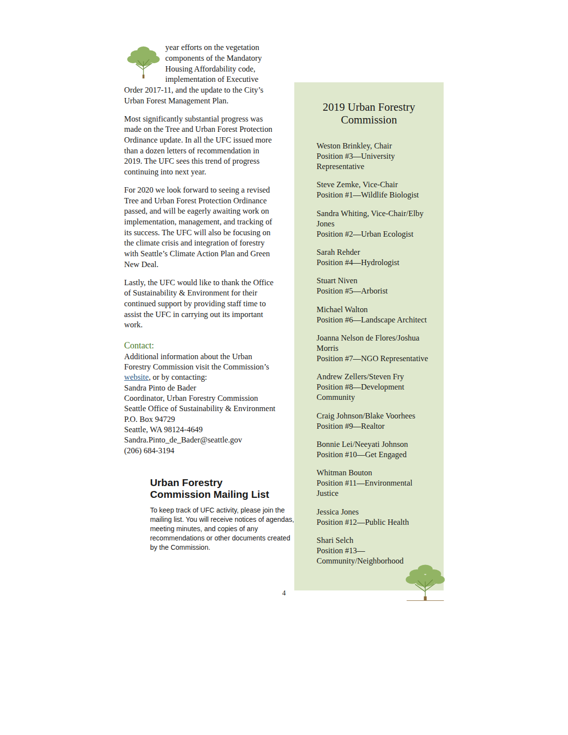year efforts on the vegetation components of the Mandatory Housing Affordability code, implementation of Executive Order 2017-11, and the update to the City’s Urban Forest Management Plan.
Most significantly substantial progress was made on the Tree and Urban Forest Protection Ordinance update. In all the UFC issued more than a dozen letters of recommendation in 2019. The UFC sees this trend of progress continuing into next year.
For 2020 we look forward to seeing a revised Tree and Urban Forest Protection Ordinance passed, and will be eagerly awaiting work on implementation, management, and tracking of its success. The UFC will also be focusing on the climate crisis and integration of forestry with Seattle’s Climate Action Plan and Green New Deal.
Lastly, the UFC would like to thank the Office of Sustainability & Environment for their continued support by providing staff time to assist the UFC in carrying out its important work.
Contact:
Additional information about the Urban Forestry Commission visit the Commission’s website, or by contacting:
Sandra Pinto de Bader
Coordinator, Urban Forestry Commission
Seattle Office of Sustainability & Environment
P.O. Box 94729
Seattle, WA 98124-4649
Sandra.Pinto_de_Bader@seattle.gov
(206) 684-3194
Urban Forestry
Commission Mailing List
To keep track of UFC activity, please join the mailing list. You will receive notices of agendas, meeting minutes, and copies of any recommendations or other documents created by the Commission.
2019 Urban Forestry Commission
Weston Brinkley, Chair Position #3—University Representative
Steve Zemke, Vice-Chair Position #1—Wildlife Biologist
Sandra Whiting, Vice-Chair/Elby Jones Position #2—Urban Ecologist
Sarah Rehder Position #4—Hydrologist
Stuart Niven Position #5—Arborist
Michael Walton Position #6—Landscape Architect
Joanna Nelson de Flores/Joshua Morris Position #7—NGO Representative
Andrew Zellers/Steven Fry Position #8—Development Community
Craig Johnson/Blake Voorhees Position #9—Realtor
Bonnie Lei/Neeyati Johnson Position #10—Get Engaged
Whitman Bouton Position #11—Environmental Justice
Jessica Jones Position #12—Public Health
Shari Selch Position #13—Community/Neighborhood
4